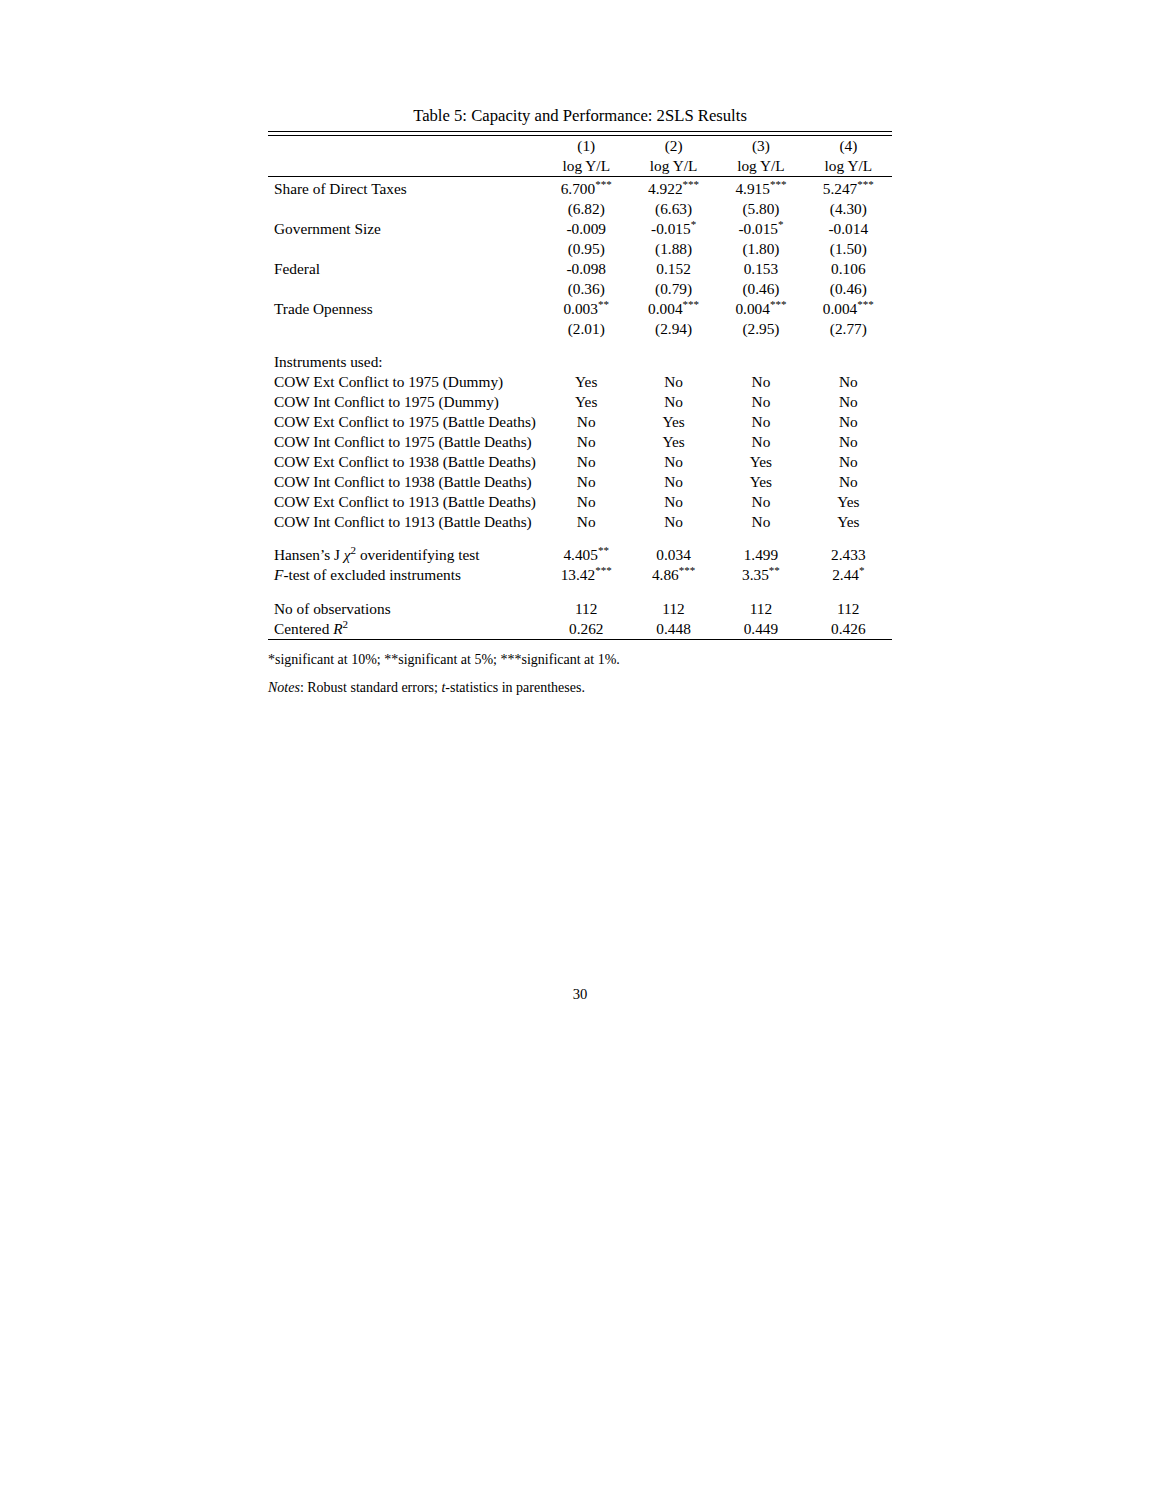Table 5: Capacity and Performance: 2SLS Results
| | (1) | (2) | (3) | (4) |
| | log Y/L | log Y/L | log Y/L | log Y/L |
| Share of Direct Taxes | 6.700 *** | 4.922 *** | 4.915 *** | 5.247 *** |
| | (6.82) | (6.63) | (5.80) | (4.30) |
| Government Size | -0.009 | -0.015 * | -0.015 * | -0.014 |
| | (0.95) | (1.88) | (1.80) | (1.50) |
| Federal | -0.098 | 0.152 | 0.153 | 0.106 |
| | (0.36) | (0.79) | (0.46) | (0.46) |
| Trade Openness | 0.003 ** | 0.004 *** | 0.004 *** | 0.004 *** |
| | (2.01) | (2.94) | (2.95) | (2.77) |
| Instruments used: | | | | |
| COW Ext Conflict to 1975 (Dummy) | Yes | No | No | No |
| COW Int Conflict to 1975 (Dummy) | Yes | No | No | No |
| COW Ext Conflict to 1975 (Battle Deaths) | No | Yes | No | No |
| COW Int Conflict to 1975 (Battle Deaths) | No | Yes | No | No |
| COW Ext Conflict to 1938 (Battle Deaths) | No | No | Yes | No |
| COW Int Conflict to 1938 (Battle Deaths) | No | No | Yes | No |
| COW Ext Conflict to 1913 (Battle Deaths) | No | No | No | Yes |
| COW Int Conflict to 1913 (Battle Deaths) | No | No | No | Yes |
| Hansen’s J χ 2 overidentifying test | 4.405 ** | 0.034 | 1.499 | 2.433 |
| F -test of excluded instruments | 13.42 *** | 4.86 *** | 3.35 ** | 2.44 * |
| No of observations | 112 | 112 | 112 | 112 |
| Centered R 2 | 0.262 | 0.448 | 0.449 | 0.426 |
*significant at 10%; **significant at 5%; ***significant at 1%.
Notes: Robust standard errors; t-statistics in parentheses.
30